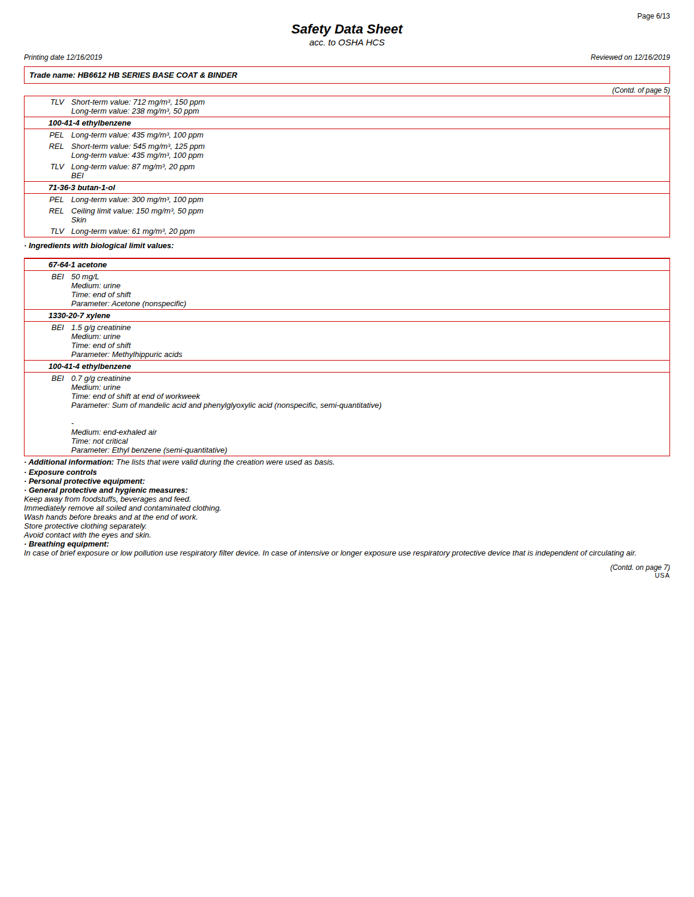Page 6/13
Safety Data Sheet
acc. to OSHA HCS
Printing date 12/16/2019 Reviewed on 12/16/2019
Trade name: HB6612 HB SERIES BASE COAT & BINDER
(Contd. of page 5)
| TLV | Short-term value: 712 mg/m³, 150 ppm Long-term value: 238 mg/m³, 50 ppm |
| 100-41-4 ethylbenzene |
| PEL | Long-term value: 435 mg/m³, 100 ppm |
| REL | Short-term value: 545 mg/m³, 125 ppm Long-term value: 435 mg/m³, 100 ppm |
| TLV | Long-term value: 87 mg/m³, 20 ppm BEI |
| 71-36-3 butan-1-ol |
| PEL | Long-term value: 300 mg/m³, 100 ppm |
| REL | Ceiling limit value: 150 mg/m³, 50 ppm Skin |
| TLV | Long-term value: 61 mg/m³, 20 ppm |
· Ingredients with biological limit values:
| 67-64-1 acetone |
| BEI | 50 mg/L Medium: urine Time: end of shift Parameter: Acetone (nonspecific) |
| 1330-20-7 xylene |
| BEI | 1.5 g/g creatinine Medium: urine Time: end of shift Parameter: Methylhippuric acids |
| 100-41-4 ethylbenzene |
| BEI | 0.7 g/g creatinine Medium: urine Time: end of shift at end of workweek Parameter: Sum of mandelic acid and phenylglyoxylic acid (nonspecific, semi-quantitative) - Medium: end-exhaled air Time: not critical Parameter: Ethyl benzene (semi-quantitative) |
· Additional information: The lists that were valid during the creation were used as basis.
· Exposure controls
· Personal protective equipment:
· General protective and hygienic measures:
Keep away from foodstuffs, beverages and feed.
Immediately remove all soiled and contaminated clothing.
Wash hands before breaks and at the end of work.
Store protective clothing separately.
Avoid contact with the eyes and skin.
· Breathing equipment:
In case of brief exposure or low pollution use respiratory filter device. In case of intensive or longer exposure use respiratory protective device that is independent of circulating air.
(Contd. on page 7)
USA